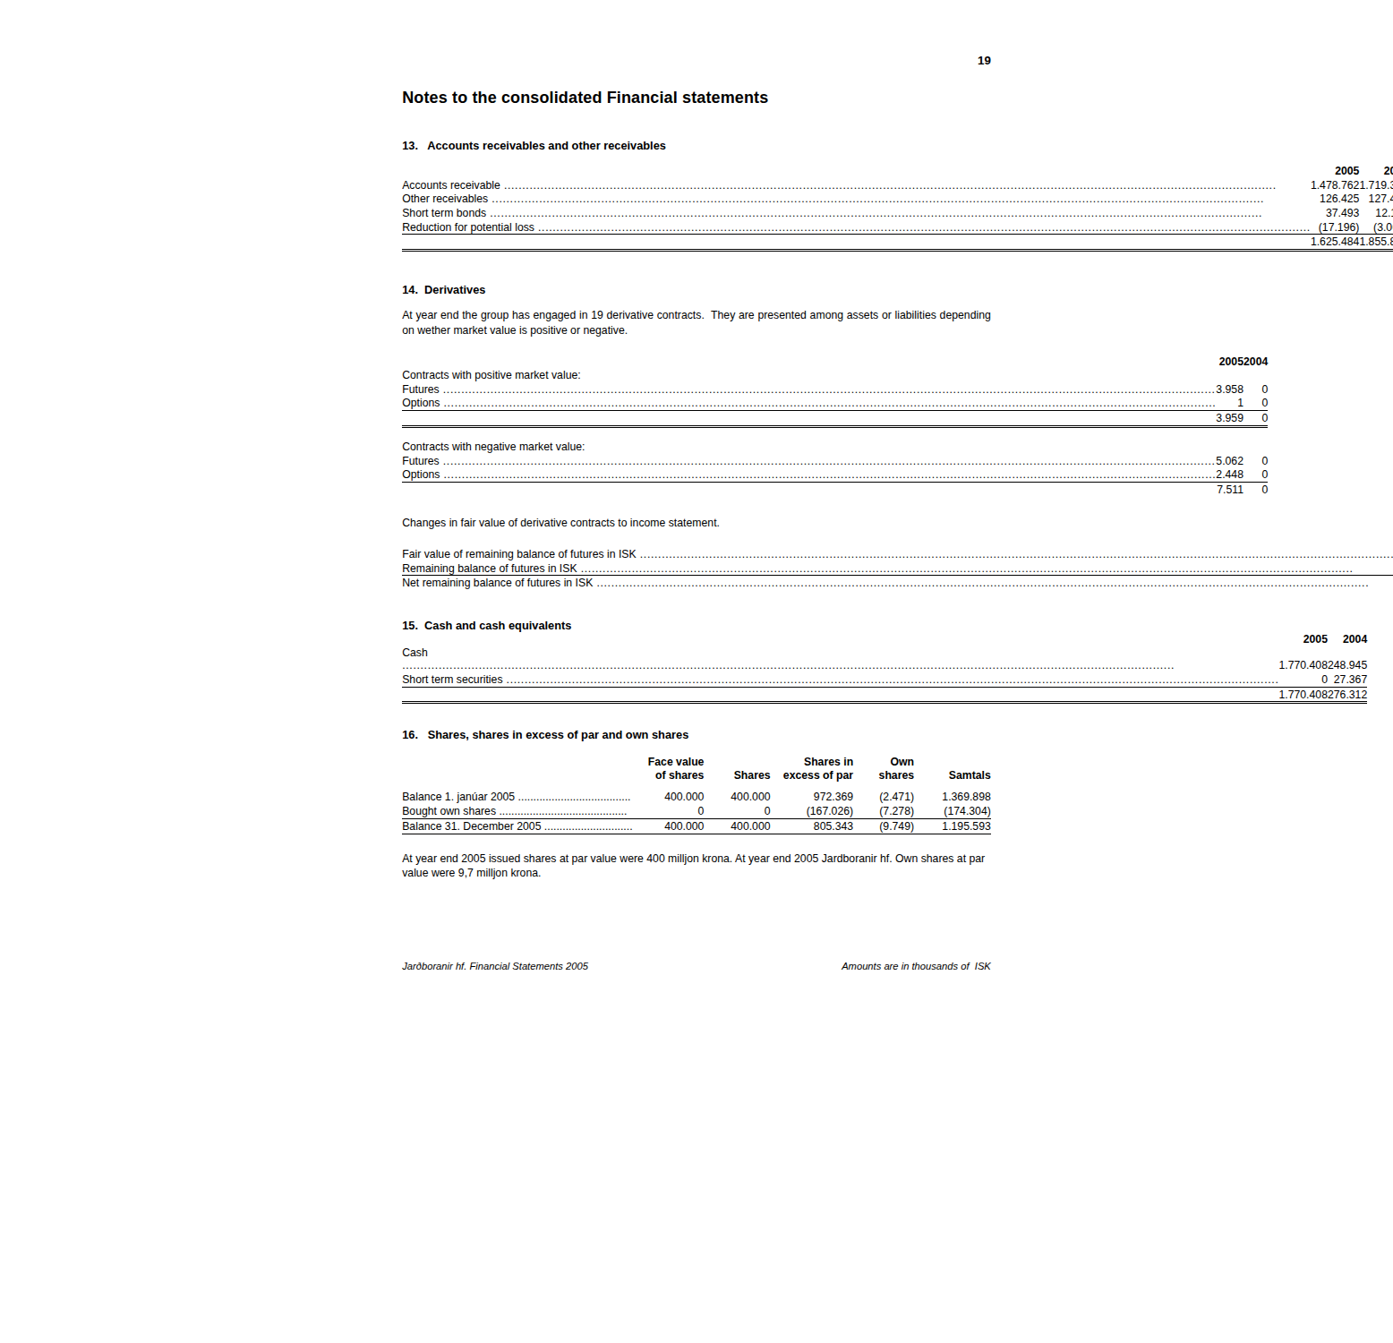19
Notes to the consolidated Financial statements
13. Accounts receivables and other receivables
| | 2005 | 2004 |
| Accounts receivable | 1.478.762 | 1.719.326 |
| Other receivables | 126.425 | 127.441 |
| Short term bonds | 37.493 | 12.119 |
| Reduction for potential loss | (17.196) | (3.066) |
| | 1.625.484 | 1.855.820 |
14. Derivatives
At year end the group has engaged in 19 derivative contracts. They are presented among assets or liabilities depending on wether market value is positive or negative.
| | 2005 | 2004 |
| Contracts with positive market value: | | |
| Futures | 3.958 | 0 |
| Options | 1 | 0 |
| | 3.959 | 0 |
| Contracts with negative market value: | | |
| Futures | 5.062 | 0 |
| Options | 2.448 | 0 |
| | 7.511 | 0 |
Changes in fair value of derivative contracts to income statement.
| Fair value of remaining balance of futures in ISK | 1.039.288 | 0 |
| Remaining balance of futures in ISK | 1.040.392 | 0 |
| Net remaining balance of futures in ISK | (1.104) | 0 |
15. Cash and cash equivalents
| | 2005 | 2004 |
| Cash | 1.770.408 | 248.945 |
| Short term securities | 0 | 27.367 |
| | 1.770.408 | 276.312 |
16. Shares, shares in excess of par and own shares
| | Face value of shares | Shares | Shares in excess of par | Own shares | Samtals |
| --- | --- | --- | --- | --- | --- |
| Balance 1. janúar 2005 ..................................... | 400.000 | 400.000 | 972.369 | (2.471) | 1.369.898 |
| Bought own shares .......................................... | 0 | 0 | (167.026) | (7.278) | (174.304) |
| Balance 31. December 2005 ............................. | 400.000 | 400.000 | 805.343 | (9.749) | 1.195.593 |
At year end 2005 issued shares at par value were 400 milljon krona. At year end 2005 Jardboranir hf. Own shares at par value were 9,7 milljon krona.
Jarðboranir hf. Financial Statements 2005 Amounts are in thousands of ISK